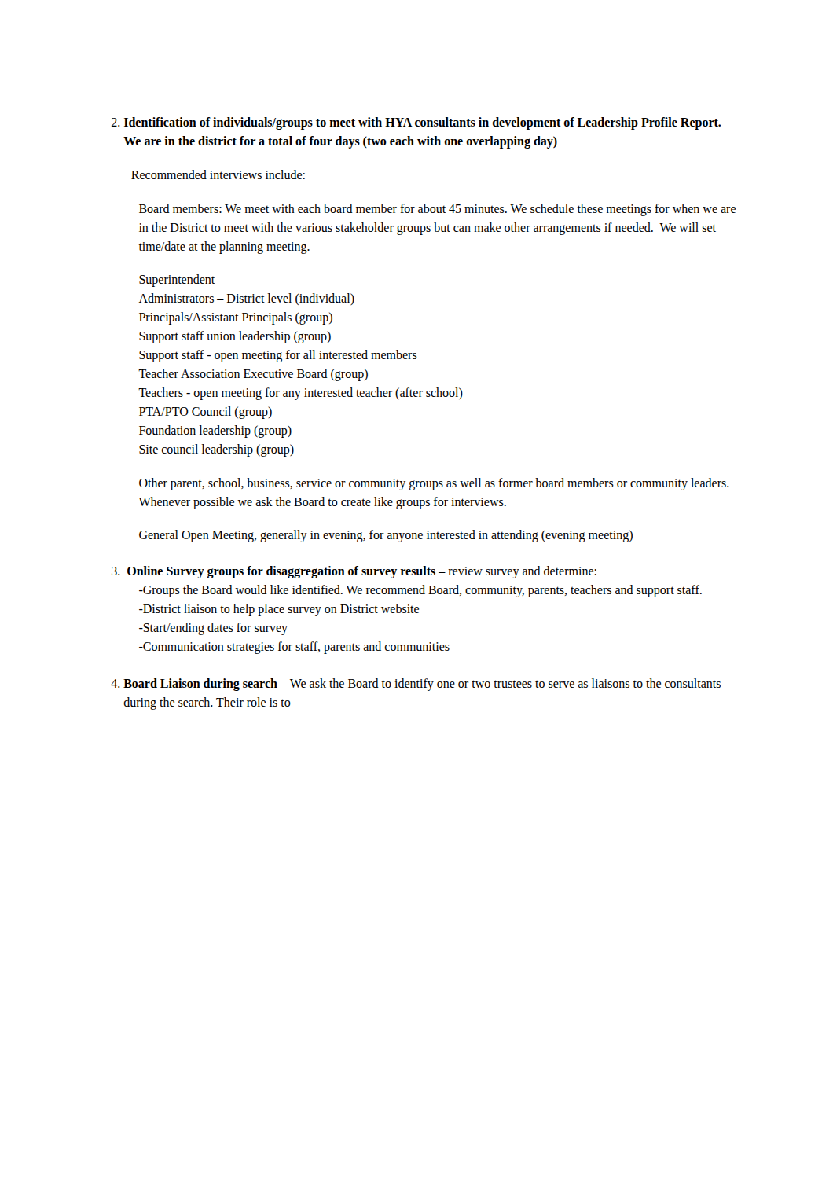Identification of individuals/groups to meet with HYA consultants in development of Leadership Profile Report. We are in the district for a total of four days (two each with one overlapping day)
Recommended interviews include:
Board members: We meet with each board member for about 45 minutes. We schedule these meetings for when we are in the District to meet with the various stakeholder groups but can make other arrangements if needed. We will set time/date at the planning meeting.
Superintendent
Administrators – District level (individual)
Principals/Assistant Principals (group)
Support staff union leadership (group)
Support staff - open meeting for all interested members
Teacher Association Executive Board (group)
Teachers - open meeting for any interested teacher (after school)
PTA/PTO Council (group)
Foundation leadership (group)
Site council leadership (group)
Other parent, school, business, service or community groups as well as former board members or community leaders. Whenever possible we ask the Board to create like groups for interviews.
General Open Meeting, generally in evening, for anyone interested in attending (evening meeting)
Online Survey groups for disaggregation of survey results – review survey and determine:
-Groups the Board would like identified. We recommend Board, community, parents, teachers and support staff.
-District liaison to help place survey on District website
-Start/ending dates for survey
-Communication strategies for staff, parents and communities
Board Liaison during search – We ask the Board to identify one or two trustees to serve as liaisons to the consultants during the search. Their role is to